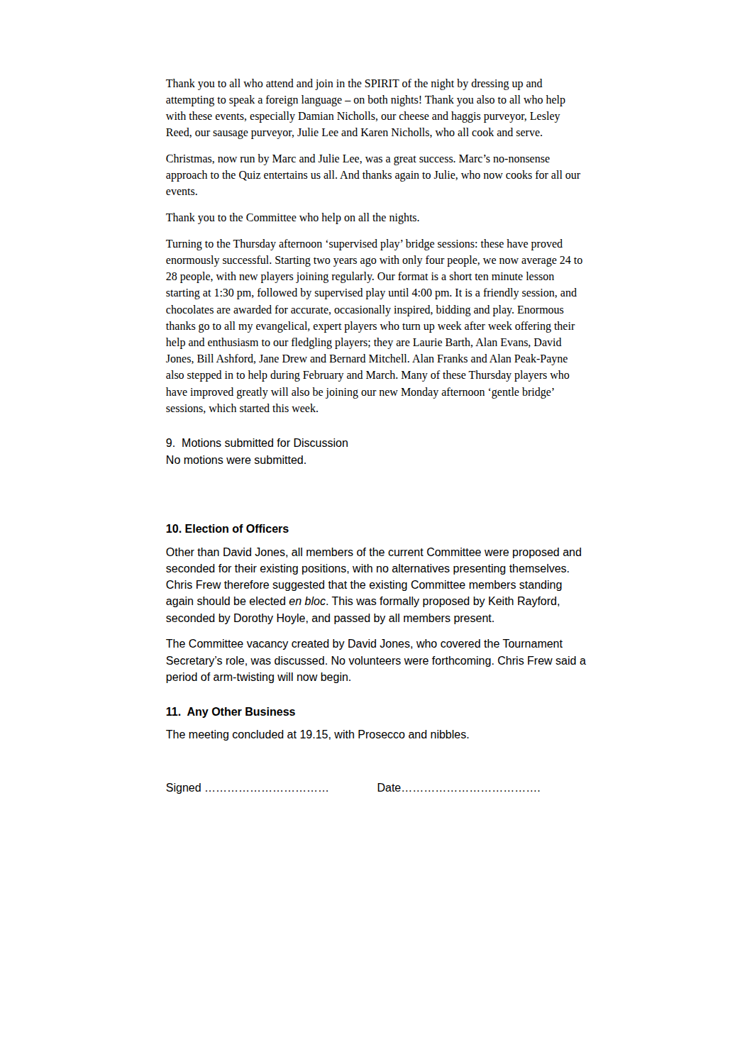Thank you to all who attend and join in the SPIRIT of the night by dressing up and attempting to speak a foreign language – on both nights! Thank you also to all who help with these events, especially Damian Nicholls, our cheese and haggis purveyor, Lesley Reed, our sausage purveyor, Julie Lee and Karen Nicholls, who all cook and serve.
Christmas, now run by Marc and Julie Lee, was a great success. Marc’s no-nonsense approach to the Quiz entertains us all. And thanks again to Julie, who now cooks for all our events.
Thank you to the Committee who help on all the nights.
Turning to the Thursday afternoon ‘supervised play’ bridge sessions: these have proved enormously successful. Starting two years ago with only four people, we now average 24 to 28 people, with new players joining regularly. Our format is a short ten minute lesson starting at 1:30 pm, followed by supervised play until 4:00 pm. It is a friendly session, and chocolates are awarded for accurate, occasionally inspired, bidding and play. Enormous thanks go to all my evangelical, expert players who turn up week after week offering their help and enthusiasm to our fledgling players; they are Laurie Barth, Alan Evans, David Jones, Bill Ashford, Jane Drew and Bernard Mitchell. Alan Franks and Alan Peak-Payne also stepped in to help during February and March. Many of these Thursday players who have improved greatly will also be joining our new Monday afternoon ‘gentle bridge’ sessions, which started this week.
9. Motions submitted for Discussion
No motions were submitted.
10. Election of Officers
Other than David Jones, all members of the current Committee were proposed and seconded for their existing positions, with no alternatives presenting themselves. Chris Frew therefore suggested that the existing Committee members standing again should be elected en bloc. This was formally proposed by Keith Rayford, seconded by Dorothy Hoyle, and passed by all members present.
The Committee vacancy created by David Jones, who covered the Tournament Secretary’s role, was discussed. No volunteers were forthcoming. Chris Frew said a period of arm-twisting will now begin.
11. Any Other Business
The meeting concluded at 19.15, with Prosecco and nibbles.
Signed ……………………………Date……………………………….